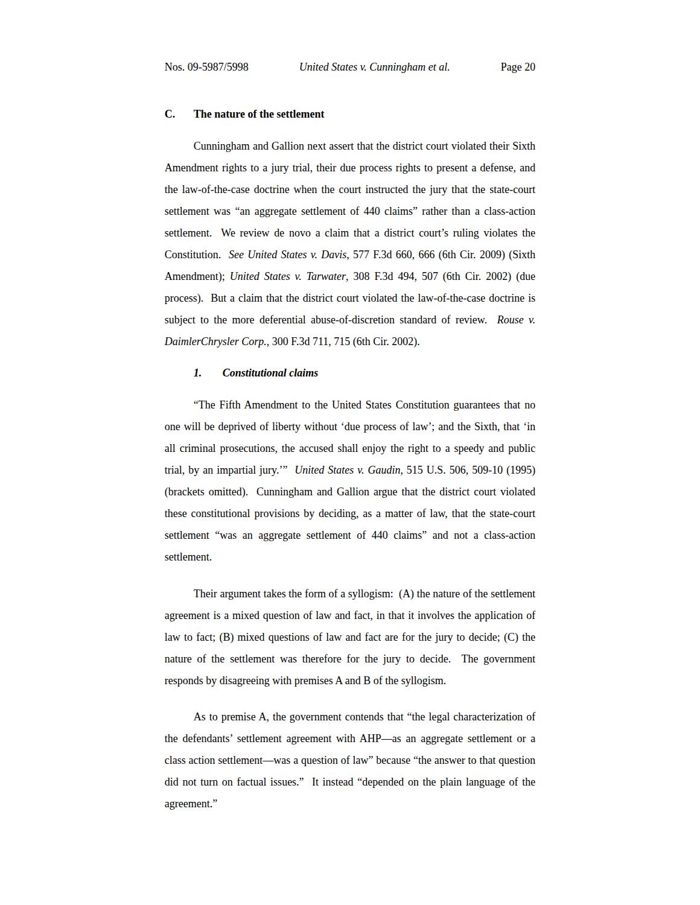Nos. 09-5987/5998 United States v. Cunningham et al. Page 20
C. The nature of the settlement
Cunningham and Gallion next assert that the district court violated their Sixth Amendment rights to a jury trial, their due process rights to present a defense, and the law-of-the-case doctrine when the court instructed the jury that the state-court settlement was “an aggregate settlement of 440 claims” rather than a class-action settlement. We review de novo a claim that a district court’s ruling violates the Constitution. See United States v. Davis, 577 F.3d 660, 666 (6th Cir. 2009) (Sixth Amendment); United States v. Tarwater, 308 F.3d 494, 507 (6th Cir. 2002) (due process). But a claim that the district court violated the law-of-the-case doctrine is subject to the more deferential abuse-of-discretion standard of review. Rouse v. DaimlerChrysler Corp., 300 F.3d 711, 715 (6th Cir. 2002).
1. Constitutional claims
“The Fifth Amendment to the United States Constitution guarantees that no one will be deprived of liberty without ‘due process of law’; and the Sixth, that ‘in all criminal prosecutions, the accused shall enjoy the right to a speedy and public trial, by an impartial jury.’” United States v. Gaudin, 515 U.S. 506, 509-10 (1995) (brackets omitted). Cunningham and Gallion argue that the district court violated these constitutional provisions by deciding, as a matter of law, that the state-court settlement “was an aggregate settlement of 440 claims” and not a class-action settlement.
Their argument takes the form of a syllogism: (A) the nature of the settlement agreement is a mixed question of law and fact, in that it involves the application of law to fact; (B) mixed questions of law and fact are for the jury to decide; (C) the nature of the settlement was therefore for the jury to decide. The government responds by disagreeing with premises A and B of the syllogism.
As to premise A, the government contends that “the legal characterization of the defendants’ settlement agreement with AHP—as an aggregate settlement or a class action settlement—was a question of law” because “the answer to that question did not turn on factual issues.” It instead “depended on the plain language of the agreement.”